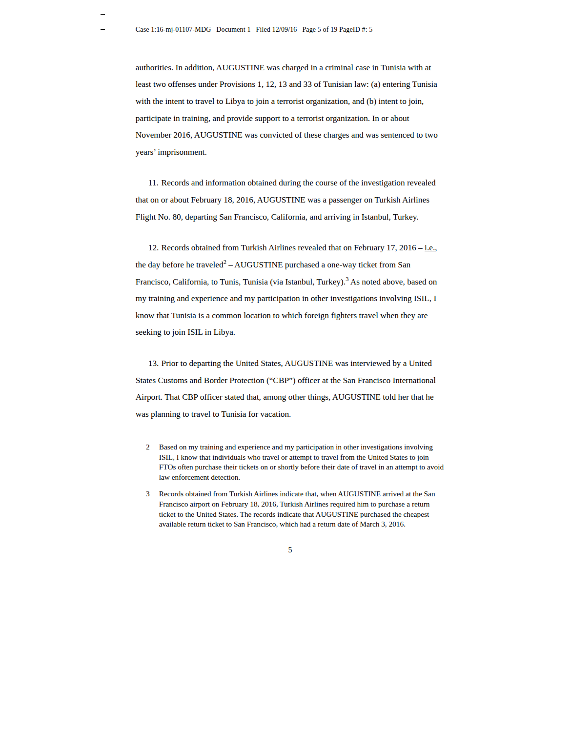Case 1:16-mj-01107-MDG Document 1 Filed 12/09/16 Page 5 of 19 PageID #: 5
authorities. In addition, AUGUSTINE was charged in a criminal case in Tunisia with at least two offenses under Provisions 1, 12, 13 and 33 of Tunisian law: (a) entering Tunisia with the intent to travel to Libya to join a terrorist organization, and (b) intent to join, participate in training, and provide support to a terrorist organization. In or about November 2016, AUGUSTINE was convicted of these charges and was sentenced to two years’ imprisonment.
11. Records and information obtained during the course of the investigation revealed that on or about February 18, 2016, AUGUSTINE was a passenger on Turkish Airlines Flight No. 80, departing San Francisco, California, and arriving in Istanbul, Turkey.
12. Records obtained from Turkish Airlines revealed that on February 17, 2016 – i.e., the day before he traveled2 – AUGUSTINE purchased a one-way ticket from San Francisco, California, to Tunis, Tunisia (via Istanbul, Turkey).3 As noted above, based on my training and experience and my participation in other investigations involving ISIL, I know that Tunisia is a common location to which foreign fighters travel when they are seeking to join ISIL in Libya.
13. Prior to departing the United States, AUGUSTINE was interviewed by a United States Customs and Border Protection (“CBP”) officer at the San Francisco International Airport. That CBP officer stated that, among other things, AUGUSTINE told her that he was planning to travel to Tunisia for vacation.
2 Based on my training and experience and my participation in other investigations involving ISIL, I know that individuals who travel or attempt to travel from the United States to join FTOs often purchase their tickets on or shortly before their date of travel in an attempt to avoid law enforcement detection.
3 Records obtained from Turkish Airlines indicate that, when AUGUSTINE arrived at the San Francisco airport on February 18, 2016, Turkish Airlines required him to purchase a return ticket to the United States. The records indicate that AUGUSTINE purchased the cheapest available return ticket to San Francisco, which had a return date of March 3, 2016.
5